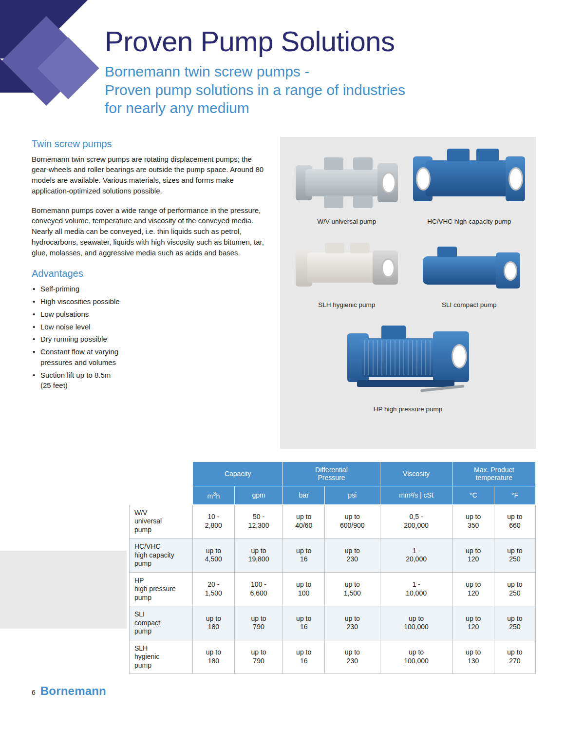Proven Pump Solutions
Bornemann twin screw pumps -
Proven pump solutions in a range of industries
for nearly any medium
Twin screw pumps
Bornemann twin screw pumps are rotating displacement pumps; the gear-wheels and roller bearings are outside the pump space. Around 80 models are available. Various materials, sizes and forms make application-optimized solutions possible.
Bornemann pumps cover a wide range of performance in the pressure, conveyed volume, temperature and viscosity of the conveyed media. Nearly all media can be conveyed, i.e. thin liquids such as petrol, hydrocarbons, seawater, liquids with high viscosity such as bitumen, tar, glue, molasses, and aggressive media such as acids and bases.
Advantages
Self-priming
High viscosities possible
Low pulsations
Low noise level
Dry running possible
Constant flow at varyingpressures and volumes
Suction lift up to 8.5m(25 feet)
W/V universal pump
HC/VHC high capacity pump
SLH hygienic pump
SLI compact pump
HP high pressure pump
| | Capacity | Differential Pressure | Viscosity | Max. Product temperature |
| --- | --- | --- | --- | --- |
| m 3 h | gpm | bar | psi | mm²/s / cSt | °C | °F |
| W/V universal pump | 10 - 2,800 | 50 - 12,300 | up to 40/60 | up to 600/900 | 0,5 - 200,000 | up to 350 | up to 660 |
| HC/VHC high capacity pump | up to 4,500 | up to 19,800 | up to 16 | up to 230 | 1 - 20,000 | up to 120 | up to 250 |
| HP high pressure pump | 20 - 1,500 | 100 - 6,600 | up to 100 | up to 1,500 | 1 - 10,000 | up to 120 | up to 250 |
| SLI compact pump | up to 180 | up to 790 | up to 16 | up to 230 | up to 100,000 | up to 120 | up to 250 |
| SLH hygienic pump | up to 180 | up to 790 | up to 16 | up to 230 | up to 100,000 | up to 130 | up to 270 |
6 Bornemann